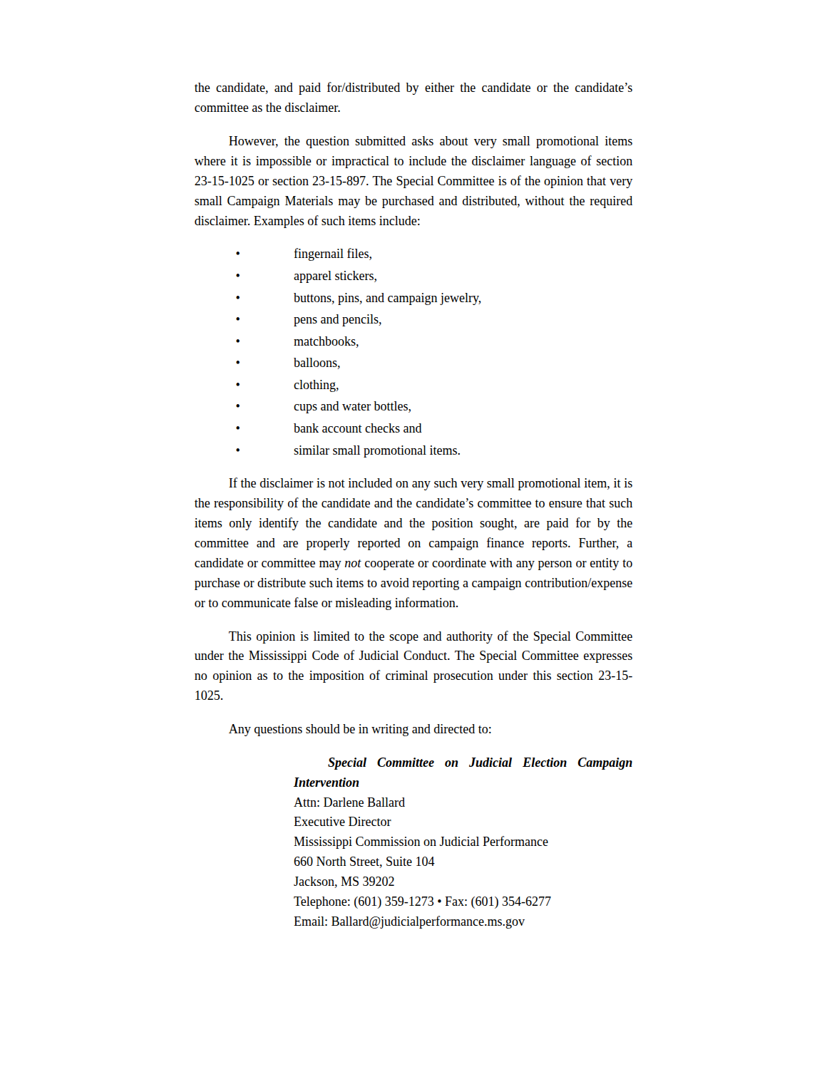the candidate, and paid for/distributed by either the candidate or the candidate’s committee as the disclaimer.
However, the question submitted asks about very small promotional items where it is impossible or impractical to include the disclaimer language of section 23-15-1025 or section 23-15-897. The Special Committee is of the opinion that very small Campaign Materials may be purchased and distributed, without the required disclaimer. Examples of such items include:
•fingernail files,
•apparel stickers,
•buttons, pins, and campaign jewelry,
•pens and pencils,
•matchbooks,
•balloons,
•clothing,
•cups and water bottles,
•bank account checks and
•similar small promotional items.
If the disclaimer is not included on any such very small promotional item, it is the responsibility of the candidate and the candidate’s committee to ensure that such items only identify the candidate and the position sought, are paid for by the committee and are properly reported on campaign finance reports. Further, a candidate or committee may not cooperate or coordinate with any person or entity to purchase or distribute such items to avoid reporting a campaign contribution/expense or to communicate false or misleading information.
This opinion is limited to the scope and authority of the Special Committee under the Mississippi Code of Judicial Conduct. The Special Committee expresses no opinion as to the imposition of criminal prosecution under this section 23-15-1025.
Any questions should be in writing and directed to:
Special Committee on Judicial Election Campaign Intervention
Attn: Darlene Ballard
Executive Director
Mississippi Commission on Judicial Performance
660 North Street, Suite 104
Jackson, MS 39202
Telephone: (601) 359-1273 • Fax: (601) 354-6277
Email: Ballard@judicialperformance.ms.gov